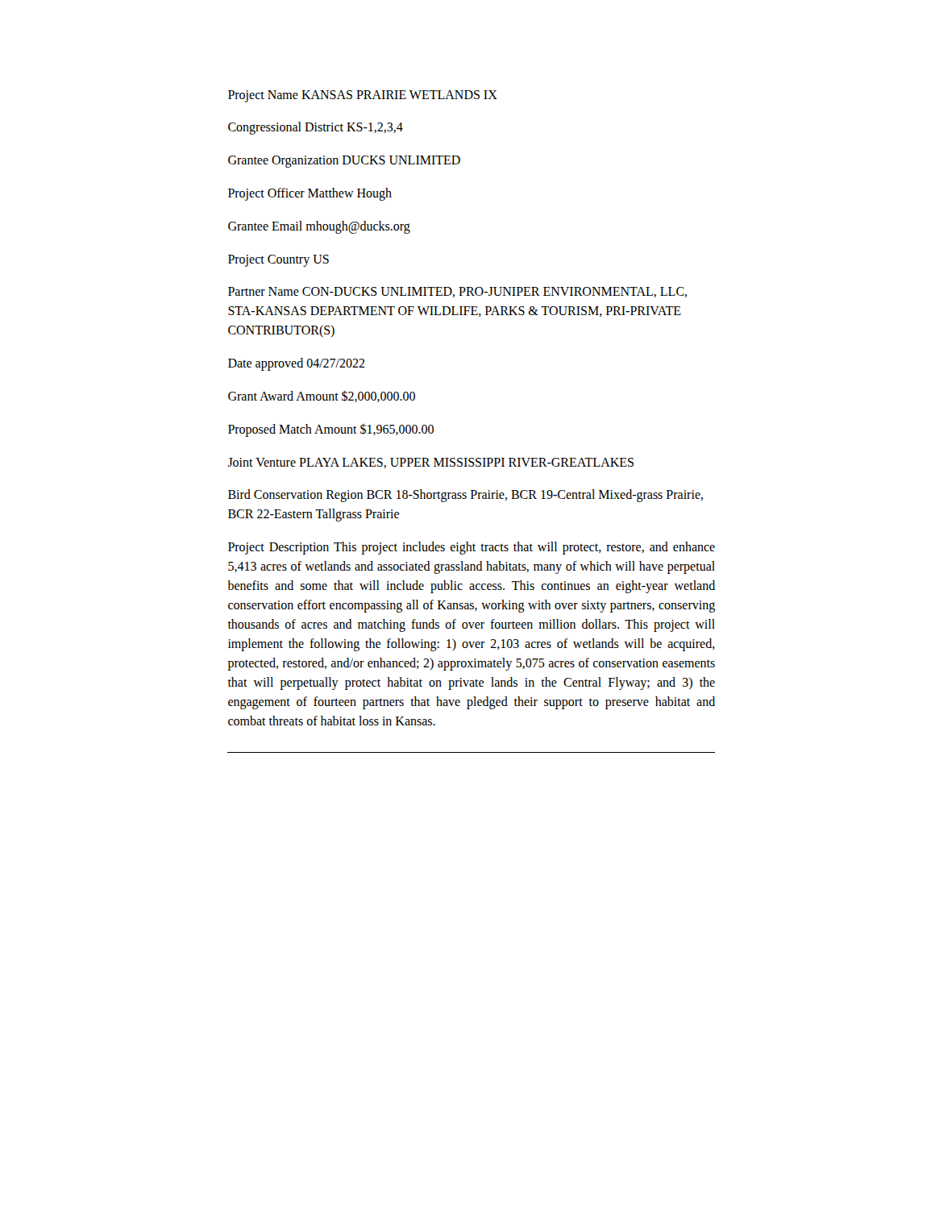Project Name KANSAS PRAIRIE WETLANDS IX
Congressional District KS-1,2,3,4
Grantee Organization DUCKS UNLIMITED
Project Officer Matthew Hough
Grantee Email mhough@ducks.org
Project Country US
Partner Name CON-DUCKS UNLIMITED, PRO-JUNIPER ENVIRONMENTAL, LLC, STA-KANSAS DEPARTMENT OF WILDLIFE, PARKS & TOURISM, PRI-PRIVATE CONTRIBUTOR(S)
Date approved 04/27/2022
Grant Award Amount $2,000,000.00
Proposed Match Amount $1,965,000.00
Joint Venture PLAYA LAKES, UPPER MISSISSIPPI RIVER-GREATLAKES
Bird Conservation Region BCR 18-Shortgrass Prairie, BCR 19-Central Mixed-grass Prairie, BCR 22-Eastern Tallgrass Prairie
Project Description This project includes eight tracts that will protect, restore, and enhance 5,413 acres of wetlands and associated grassland habitats, many of which will have perpetual benefits and some that will include public access. This continues an eight-year wetland conservation effort encompassing all of Kansas, working with over sixty partners, conserving thousands of acres and matching funds of over fourteen million dollars. This project will implement the following the following: 1) over 2,103 acres of wetlands will be acquired, protected, restored, and/or enhanced; 2) approximately 5,075 acres of conservation easements that will perpetually protect habitat on private lands in the Central Flyway; and 3) the engagement of fourteen partners that have pledged their support to preserve habitat and combat threats of habitat loss in Kansas.